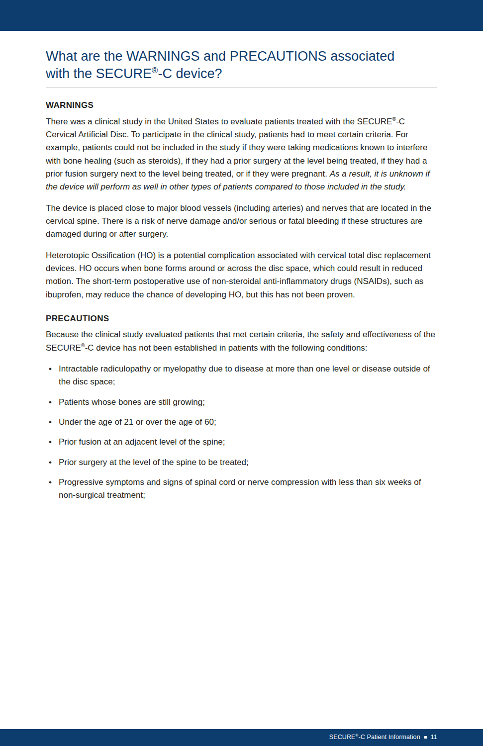What are the WARNINGS and PRECAUTIONS associated
with the SECURE®-C device?
WARNINGS
There was a clinical study in the United States to evaluate patients treated with the SECURE®-C Cervical Artificial Disc. To participate in the clinical study, patients had to meet certain criteria. For example, patients could not be included in the study if they were taking medications known to interfere with bone healing (such as steroids), if they had a prior surgery at the level being treated, if they had a prior fusion surgery next to the level being treated, or if they were pregnant. As a result, it is unknown if the device will perform as well in other types of patients compared to those included in the study.
The device is placed close to major blood vessels (including arteries) and nerves that are located in the cervical spine. There is a risk of nerve damage and/or serious or fatal bleeding if these structures are damaged during or after surgery.
Heterotopic Ossification (HO) is a potential complication associated with cervical total disc replacement devices. HO occurs when bone forms around or across the disc space, which could result in reduced motion. The short-term postoperative use of non-steroidal anti-inflammatory drugs (NSAIDs), such as ibuprofen, may reduce the chance of developing HO, but this has not been proven.
PRECAUTIONS
Because the clinical study evaluated patients that met certain criteria, the safety and effectiveness of the SECURE®-C device has not been established in patients with the following conditions:
Intractable radiculopathy or myelopathy due to disease at more than one level or disease outside of the disc space;
Patients whose bones are still growing;
Under the age of 21 or over the age of 60;
Prior fusion at an adjacent level of the spine;
Prior surgery at the level of the spine to be treated;
Progressive symptoms and signs of spinal cord or nerve compression with less than six weeks of non-surgical treatment;
SECURE®-C Patient Information 11